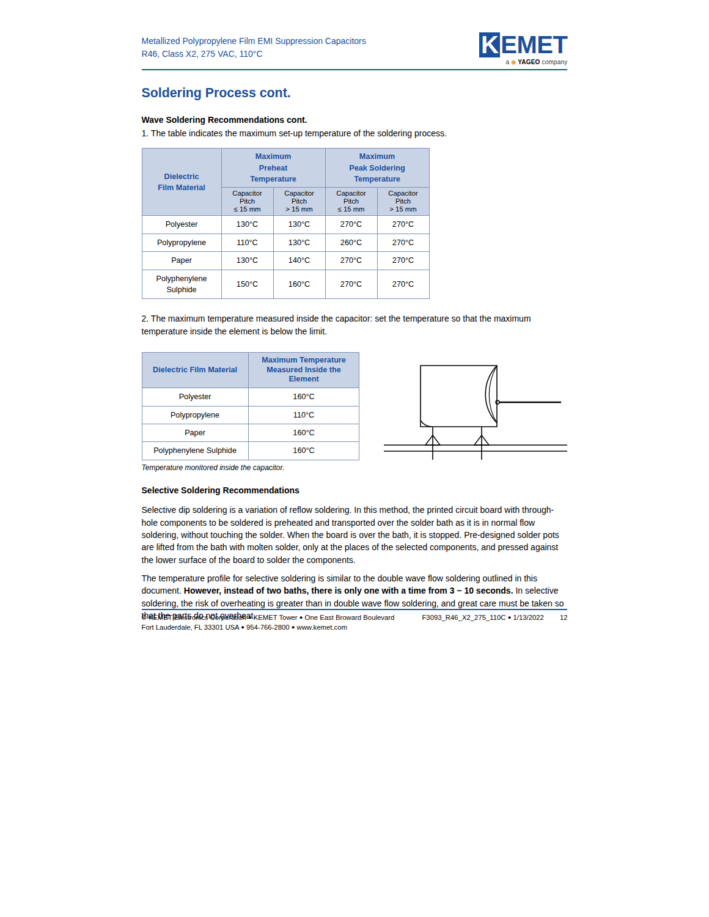Metallized Polypropylene Film EMI Suppression Capacitors R46, Class X2, 275 VAC, 110°C
KEMET
a ◆ YAGEO company
Soldering Process cont.
Wave Soldering Recommendations cont.
1. The table indicates the maximum set-up temperature of the soldering process.
| Dielectric Film Material | Maximum Preheat Temperature | Maximum Peak Soldering Temperature |
| --- | --- | --- |
| Capacitor Pitch ≤ 15 mm | Capacitor Pitch > 15 mm | Capacitor Pitch ≤ 15 mm | Capacitor Pitch > 15 mm |
| Polyester | 130°C | 130°C | 270°C | 270°C |
| Polypropylene | 110°C | 130°C | 260°C | 270°C |
| Paper | 130°C | 140°C | 270°C | 270°C |
| Polyphenylene Sulphide | 150°C | 160°C | 270°C | 270°C |
2. The maximum temperature measured inside the capacitor: set the temperature so that the maximum temperature inside the element is below the limit.
| Dielectric Film Material | Maximum Temperature Measured Inside the Element |
| --- | --- |
| Polyester | 160°C |
| Polypropylene | 110°C |
| Paper | 160°C |
| Polyphenylene Sulphide | 160°C |
Temperature monitored inside the capacitor.
Selective Soldering Recommendations
Selective dip soldering is a variation of reflow soldering. In this method, the printed circuit board with through-hole components to be soldered is preheated and transported over the solder bath as it is in normal flow soldering, without touching the solder. When the board is over the bath, it is stopped. Pre-designed solder pots are lifted from the bath with molten solder, only at the places of the selected components, and pressed against the lower surface of the board to solder the components.
The temperature profile for selective soldering is similar to the double wave flow soldering outlined in this document. However, instead of two baths, there is only one with a time from 3 − 10 seconds. In selective soldering, the risk of overheating is greater than in double wave flow soldering, and great care must be taken so that the parts do not overheat.
© KEMET Electronics Corporation ● KEMET Tower ● One East Broward Boulevard
Fort Lauderdale, FL 33301 USA ● 954-766-2800 ● www.kemet.com
F3093_R46_X2_275_110C ● 1/13/202212